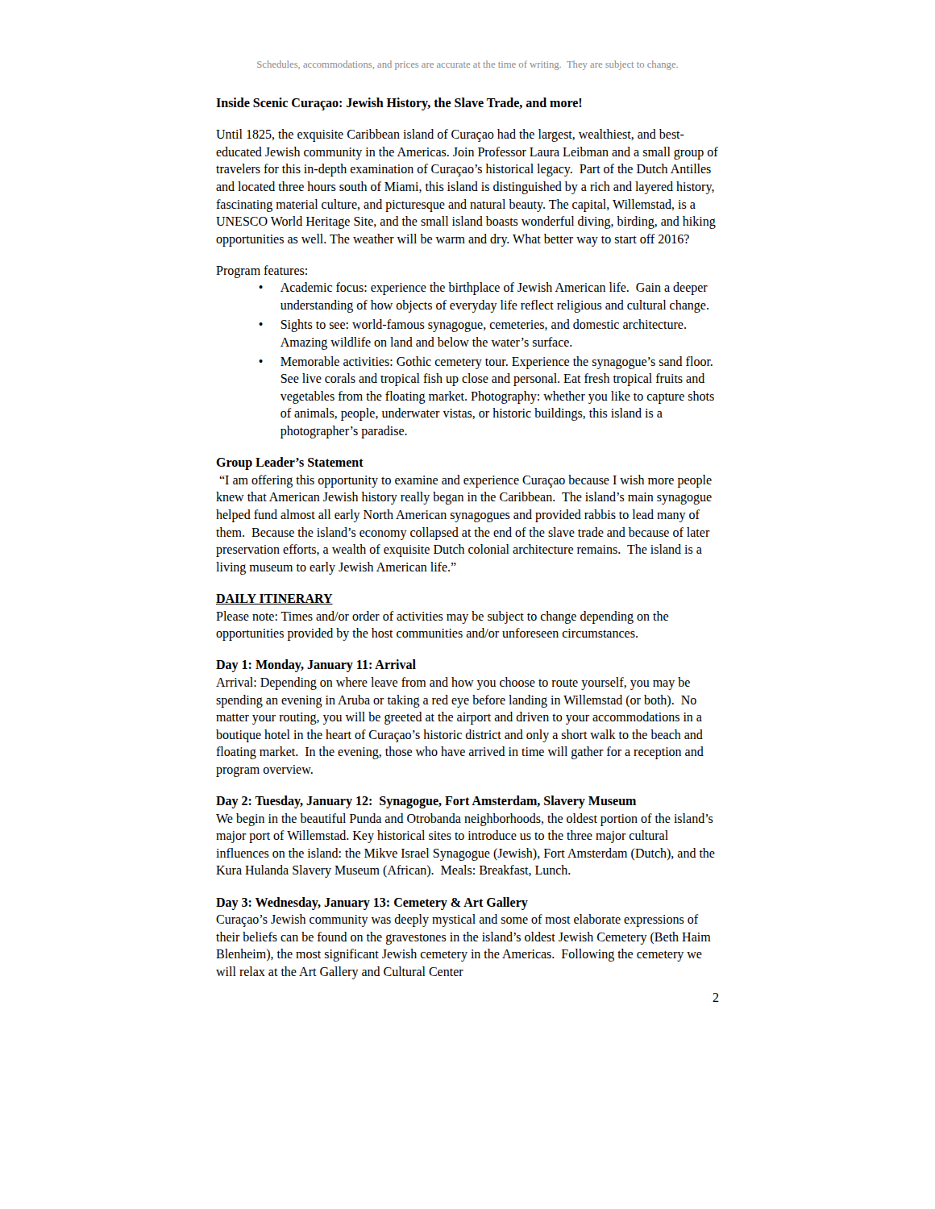Schedules, accommodations, and prices are accurate at the time of writing. They are subject to change.
Inside Scenic Curaçao: Jewish History, the Slave Trade, and more!
Until 1825, the exquisite Caribbean island of Curaçao had the largest, wealthiest, and best-educated Jewish community in the Americas. Join Professor Laura Leibman and a small group of travelers for this in-depth examination of Curaçao’s historical legacy. Part of the Dutch Antilles and located three hours south of Miami, this island is distinguished by a rich and layered history, fascinating material culture, and picturesque and natural beauty. The capital, Willemstad, is a UNESCO World Heritage Site, and the small island boasts wonderful diving, birding, and hiking opportunities as well. The weather will be warm and dry. What better way to start off 2016?
Program features:
Academic focus: experience the birthplace of Jewish American life. Gain a deeper understanding of how objects of everyday life reflect religious and cultural change.
Sights to see: world-famous synagogue, cemeteries, and domestic architecture. Amazing wildlife on land and below the water’s surface.
Memorable activities: Gothic cemetery tour. Experience the synagogue’s sand floor. See live corals and tropical fish up close and personal. Eat fresh tropical fruits and vegetables from the floating market. Photography: whether you like to capture shots of animals, people, underwater vistas, or historic buildings, this island is a photographer’s paradise.
Group Leader’s Statement
“I am offering this opportunity to examine and experience Curaçao because I wish more people knew that American Jewish history really began in the Caribbean. The island’s main synagogue helped fund almost all early North American synagogues and provided rabbis to lead many of them. Because the island’s economy collapsed at the end of the slave trade and because of later preservation efforts, a wealth of exquisite Dutch colonial architecture remains. The island is a living museum to early Jewish American life.”
DAILY ITINERARY
Please note: Times and/or order of activities may be subject to change depending on the opportunities provided by the host communities and/or unforeseen circumstances.
Day 1: Monday, January 11: Arrival
Arrival: Depending on where leave from and how you choose to route yourself, you may be spending an evening in Aruba or taking a red eye before landing in Willemstad (or both). No matter your routing, you will be greeted at the airport and driven to your accommodations in a boutique hotel in the heart of Curaçao’s historic district and only a short walk to the beach and floating market. In the evening, those who have arrived in time will gather for a reception and program overview.
Day 2: Tuesday, January 12: Synagogue, Fort Amsterdam, Slavery Museum
We begin in the beautiful Punda and Otrobanda neighborhoods, the oldest portion of the island’s major port of Willemstad. Key historical sites to introduce us to the three major cultural influences on the island: the Mikve Israel Synagogue (Jewish), Fort Amsterdam (Dutch), and the Kura Hulanda Slavery Museum (African). Meals: Breakfast, Lunch.
Day 3: Wednesday, January 13: Cemetery & Art Gallery
Curaçao’s Jewish community was deeply mystical and some of most elaborate expressions of their beliefs can be found on the gravestones in the island’s oldest Jewish Cemetery (Beth Haim Blenheim), the most significant Jewish cemetery in the Americas. Following the cemetery we will relax at the Art Gallery and Cultural Center
2